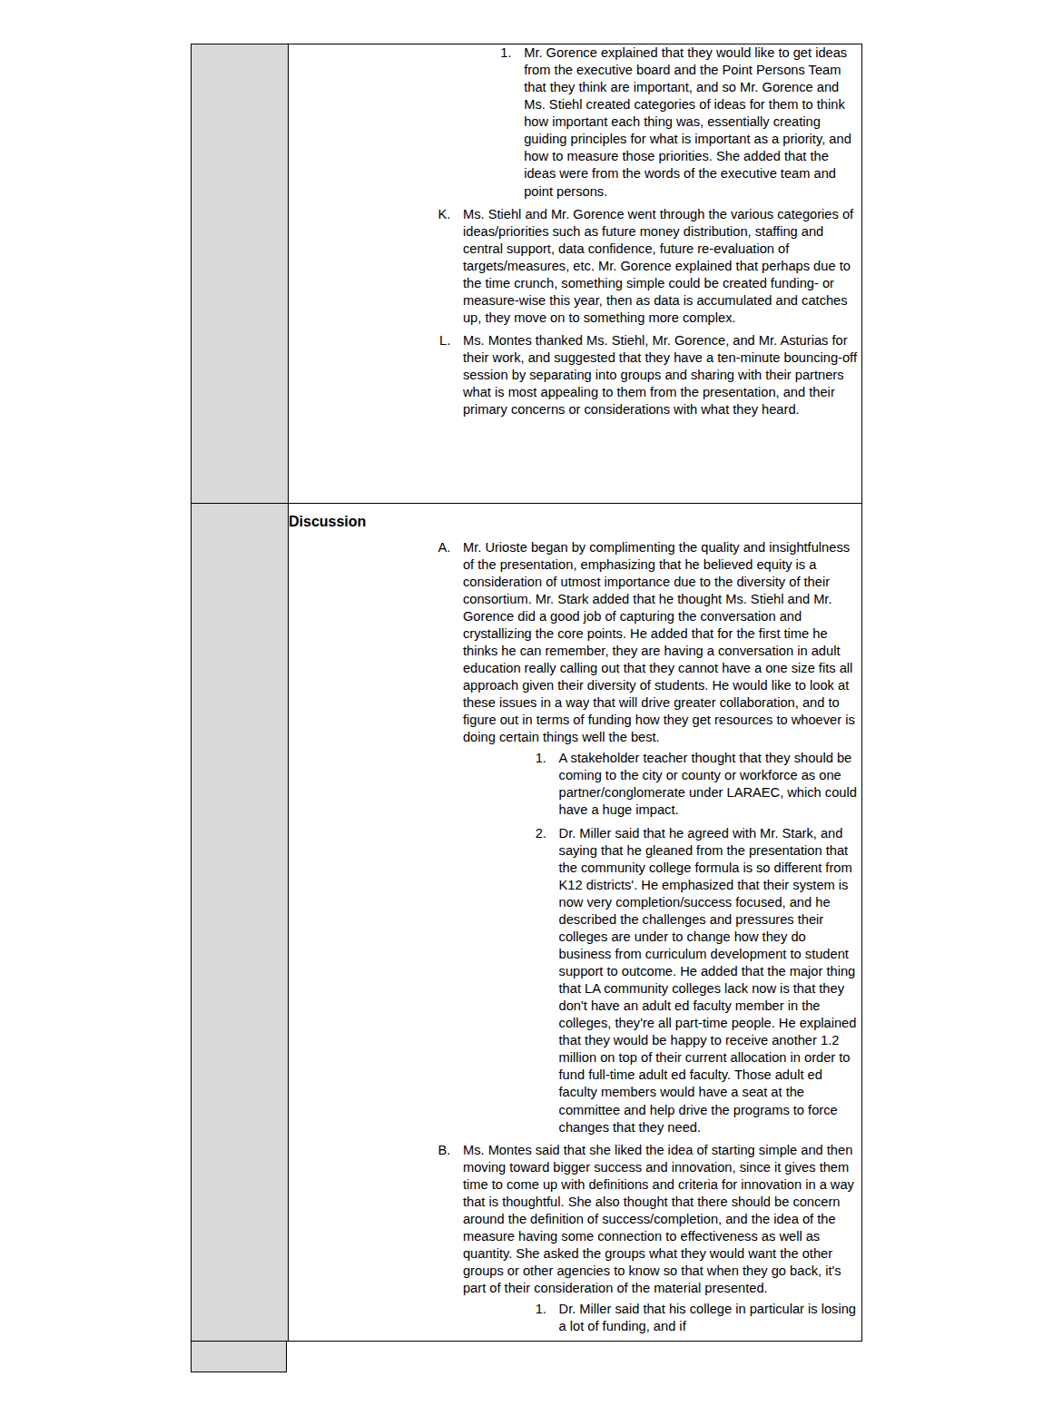| | Mr. Gorence explained that they would like to get ideas from the executive board and the Point Persons Team that they think are important, and so Mr. Gorence and Ms. Stiehl created categories of ideas for them to think how important each thing was, essentially creating guiding principles for what is important as a priority, and how to measure those priorities. She added that the ideas were from the words of the executive team and point persons. Ms. Stiehl and Mr. Gorence went through the various categories of ideas/priorities such as future money distribution, staffing and central support, data confidence, future re-evaluation of targets/measures, etc. Mr. Gorence explained that perhaps due to the time crunch, something simple could be created funding- or measure-wise this year, then as data is accumulated and catches up, they move on to something more complex. Ms. Montes thanked Ms. Stiehl, Mr. Gorence, and Mr. Asturias for their work, and suggested that they have a ten-minute bouncing-off session by separating into groups and sharing with their partners what is most appealing to them from the presentation, and their primary concerns or considerations with what they heard. |
| | Discussion Mr. Urioste began by complimenting the quality and insightfulness of the presentation, emphasizing that he believed equity is a consideration of utmost importance due to the diversity of their consortium. Mr. Stark added that he thought Ms. Stiehl and Mr. Gorence did a good job of capturing the conversation and crystallizing the core points. He added that for the first time he thinks he can remember, they are having a conversation in adult education really calling out that they cannot have a one size fits all approach given their diversity of students. He would like to look at these issues in a way that will drive greater collaboration, and to figure out in terms of funding how they get resources to whoever is doing certain things well the best. A stakeholder teacher thought that they should be coming to the city or county or workforce as one partner/conglomerate under LARAEC, which could have a huge impact. Dr. Miller said that he agreed with Mr. Stark, and saying that he gleaned from the presentation that the community college formula is so different from K12 districts'. He emphasized that their system is now very completion/success focused, and he described the challenges and pressures their colleges are under to change how they do business from curriculum development to student support to outcome. He added that the major thing that LA community colleges lack now is that they don't have an adult ed faculty member in the colleges, they're all part-time people. He explained that they would be happy to receive another 1.2 million on top of their current allocation in order to fund full-time adult ed faculty. Those adult ed faculty members would have a seat at the committee and help drive the programs to force changes that they need. Ms. Montes said that she liked the idea of starting simple and then moving toward bigger success and innovation, since it gives them time to come up with definitions and criteria for innovation in a way that is thoughtful. She also thought that there should be concern around the definition of success/completion, and the idea of the measure having some connection to effectiveness as well as quantity. She asked the groups what they would want the other groups or other agencies to know so that when they go back, it's part of their consideration of the material presented. Dr. Miller said that his college in particular is losing a lot of funding, and if |